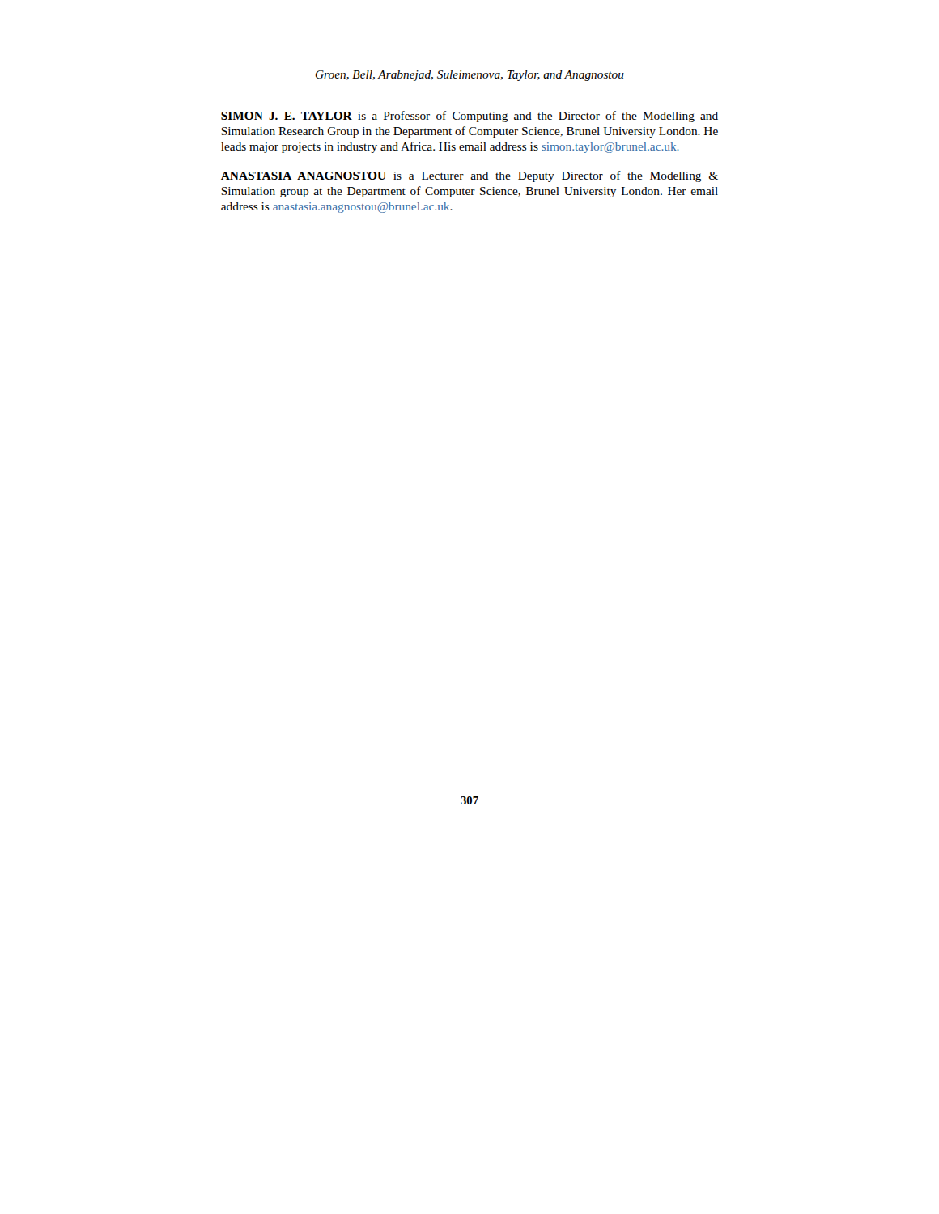Groen, Bell, Arabnejad, Suleimenova, Taylor, and Anagnostou
SIMON J. E. TAYLOR is a Professor of Computing and the Director of the Modelling and Simulation Research Group in the Department of Computer Science, Brunel University London. He leads major projects in industry and Africa. His email address is simon.taylor@brunel.ac.uk.
ANASTASIA ANAGNOSTOU is a Lecturer and the Deputy Director of the Modelling & Simulation group at the Department of Computer Science, Brunel University London. Her email address is anastasia.anagnostou@brunel.ac.uk.
307